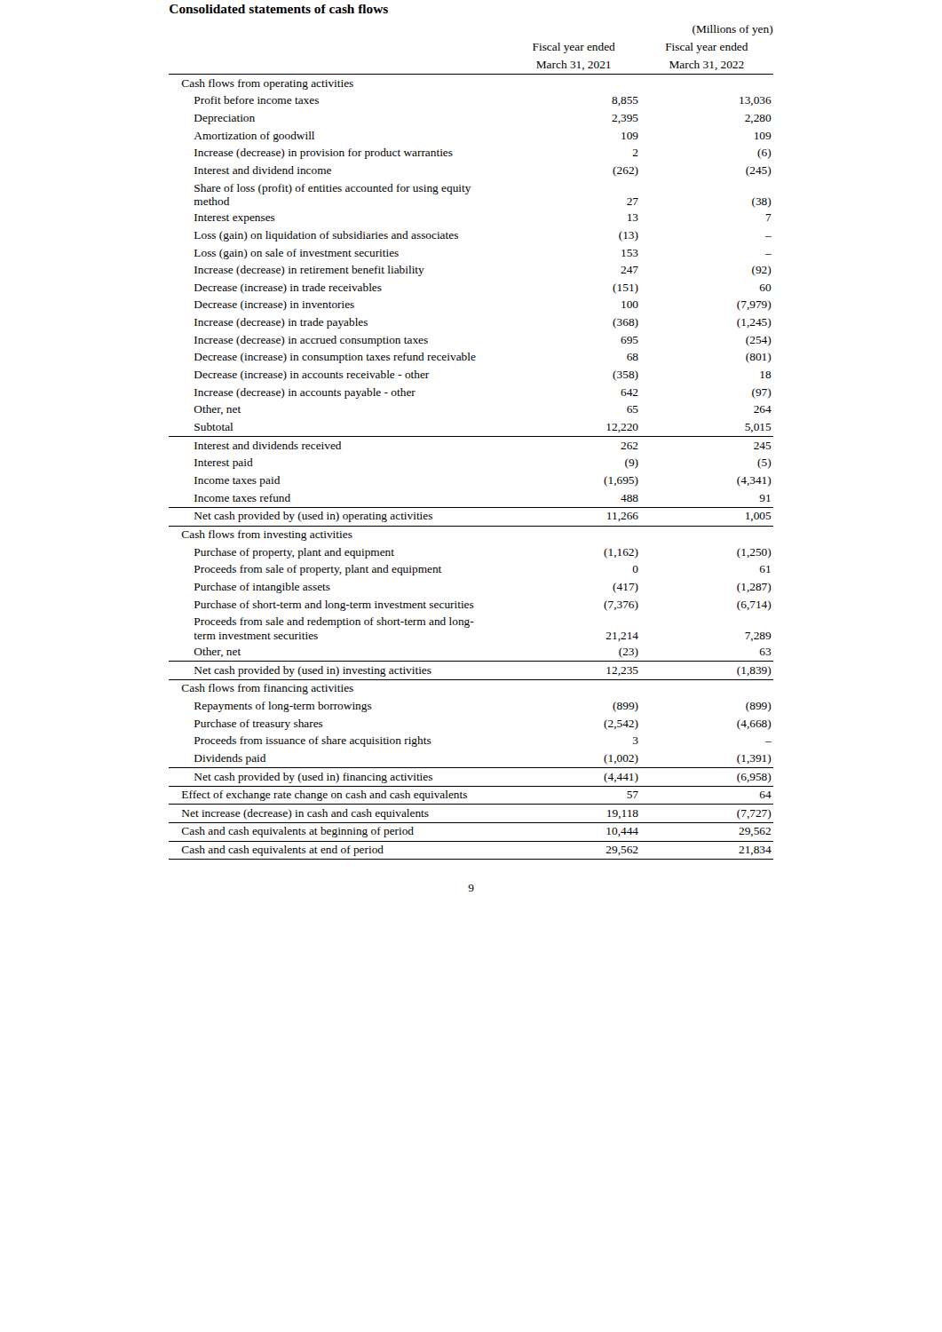Consolidated statements of cash flows
(Millions of yen)
| | Fiscal year ended | Fiscal year ended |
| --- | --- | --- |
| | March 31, 2021 | March 31, 2022 |
| Cash flows from operating activities | | |
| Profit before income taxes | 8,855 | 13,036 |
| Depreciation | 2,395 | 2,280 |
| Amortization of goodwill | 109 | 109 |
| Increase (decrease) in provision for product warranties | 2 | (6) |
| Interest and dividend income | (262) | (245) |
| Share of loss (profit) of entities accounted for using equity method | 27 | (38) |
| Interest expenses | 13 | 7 |
| Loss (gain) on liquidation of subsidiaries and associates | (13) | – |
| Loss (gain) on sale of investment securities | 153 | – |
| Increase (decrease) in retirement benefit liability | 247 | (92) |
| Decrease (increase) in trade receivables | (151) | 60 |
| Decrease (increase) in inventories | 100 | (7,979) |
| Increase (decrease) in trade payables | (368) | (1,245) |
| Increase (decrease) in accrued consumption taxes | 695 | (254) |
| Decrease (increase) in consumption taxes refund receivable | 68 | (801) |
| Decrease (increase) in accounts receivable - other | (358) | 18 |
| Increase (decrease) in accounts payable - other | 642 | (97) |
| Other, net | 65 | 264 |
| Subtotal | 12,220 | 5,015 |
| Interest and dividends received | 262 | 245 |
| Interest paid | (9) | (5) |
| Income taxes paid | (1,695) | (4,341) |
| Income taxes refund | 488 | 91 |
| Net cash provided by (used in) operating activities | 11,266 | 1,005 |
| Cash flows from investing activities | | |
| Purchase of property, plant and equipment | (1,162) | (1,250) |
| Proceeds from sale of property, plant and equipment | 0 | 61 |
| Purchase of intangible assets | (417) | (1,287) |
| Purchase of short-term and long-term investment securities | (7,376) | (6,714) |
| Proceeds from sale and redemption of short-term and long- term investment securities | 21,214 | 7,289 |
| Other, net | (23) | 63 |
| Net cash provided by (used in) investing activities | 12,235 | (1,839) |
| Cash flows from financing activities | | |
| Repayments of long-term borrowings | (899) | (899) |
| Purchase of treasury shares | (2,542) | (4,668) |
| Proceeds from issuance of share acquisition rights | 3 | – |
| Dividends paid | (1,002) | (1,391) |
| Net cash provided by (used in) financing activities | (4,441) | (6,958) |
| Effect of exchange rate change on cash and cash equivalents | 57 | 64 |
| Net increase (decrease) in cash and cash equivalents | 19,118 | (7,727) |
| Cash and cash equivalents at beginning of period | 10,444 | 29,562 |
| Cash and cash equivalents at end of period | 29,562 | 21,834 |
9